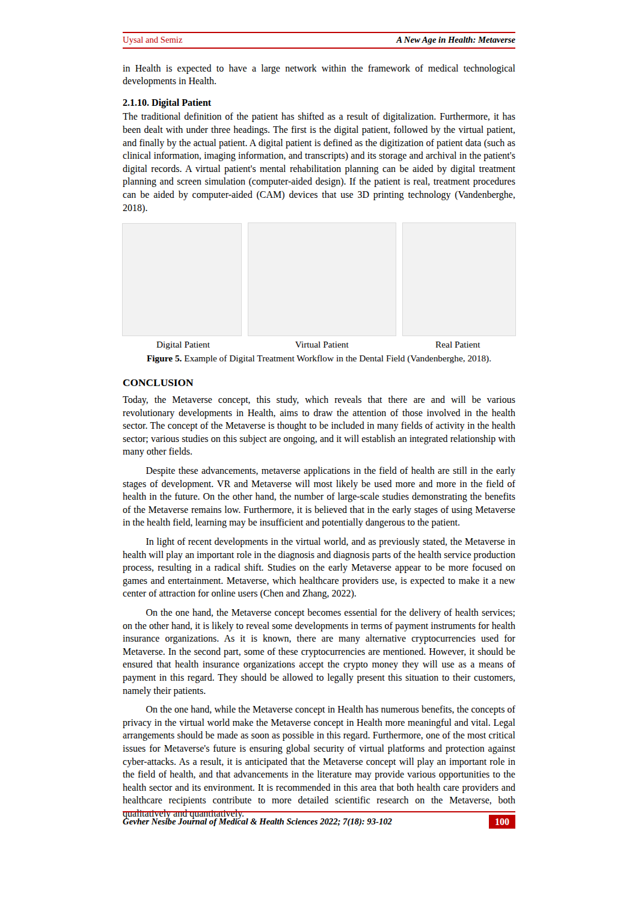Uysal and Semiz A New Age in Health: Metaverse
in Health is expected to have a large network within the framework of medical technological developments in Health.
2.1.10. Digital Patient
The traditional definition of the patient has shifted as a result of digitalization. Furthermore, it has been dealt with under three headings. The first is the digital patient, followed by the virtual patient, and finally by the actual patient. A digital patient is defined as the digitization of patient data (such as clinical information, imaging information, and transcripts) and its storage and archival in the patient's digital records. A virtual patient's mental rehabilitation planning can be aided by digital treatment planning and screen simulation (computer-aided design). If the patient is real, treatment procedures can be aided by computer-aided (CAM) devices that use 3D printing technology (Vandenberghe, 2018).
Digital Patient
Virtual Patient
Real Patient
Figure 5. Example of Digital Treatment Workflow in the Dental Field (Vandenberghe, 2018).
CONCLUSION
Today, the Metaverse concept, this study, which reveals that there are and will be various revolutionary developments in Health, aims to draw the attention of those involved in the health sector. The concept of the Metaverse is thought to be included in many fields of activity in the health sector; various studies on this subject are ongoing, and it will establish an integrated relationship with many other fields.
Despite these advancements, metaverse applications in the field of health are still in the early stages of development. VR and Metaverse will most likely be used more and more in the field of health in the future. On the other hand, the number of large-scale studies demonstrating the benefits of the Metaverse remains low. Furthermore, it is believed that in the early stages of using Metaverse in the health field, learning may be insufficient and potentially dangerous to the patient.
In light of recent developments in the virtual world, and as previously stated, the Metaverse in health will play an important role in the diagnosis and diagnosis parts of the health service production process, resulting in a radical shift. Studies on the early Metaverse appear to be more focused on games and entertainment. Metaverse, which healthcare providers use, is expected to make it a new center of attraction for online users (Chen and Zhang, 2022).
On the one hand, the Metaverse concept becomes essential for the delivery of health services; on the other hand, it is likely to reveal some developments in terms of payment instruments for health insurance organizations. As it is known, there are many alternative cryptocurrencies used for Metaverse. In the second part, some of these cryptocurrencies are mentioned. However, it should be ensured that health insurance organizations accept the crypto money they will use as a means of payment in this regard. They should be allowed to legally present this situation to their customers, namely their patients.
On the one hand, while the Metaverse concept in Health has numerous benefits, the concepts of privacy in the virtual world make the Metaverse concept in Health more meaningful and vital. Legal arrangements should be made as soon as possible in this regard. Furthermore, one of the most critical issues for Metaverse's future is ensuring global security of virtual platforms and protection against cyber-attacks. As a result, it is anticipated that the Metaverse concept will play an important role in the field of health, and that advancements in the literature may provide various opportunities to the health sector and its environment. It is recommended in this area that both health care providers and healthcare recipients contribute to more detailed scientific research on the Metaverse, both qualitatively and quantitatively.
Gevher Nesibe Journal of Medical & Health Sciences 2022; 7(18): 93-102 100